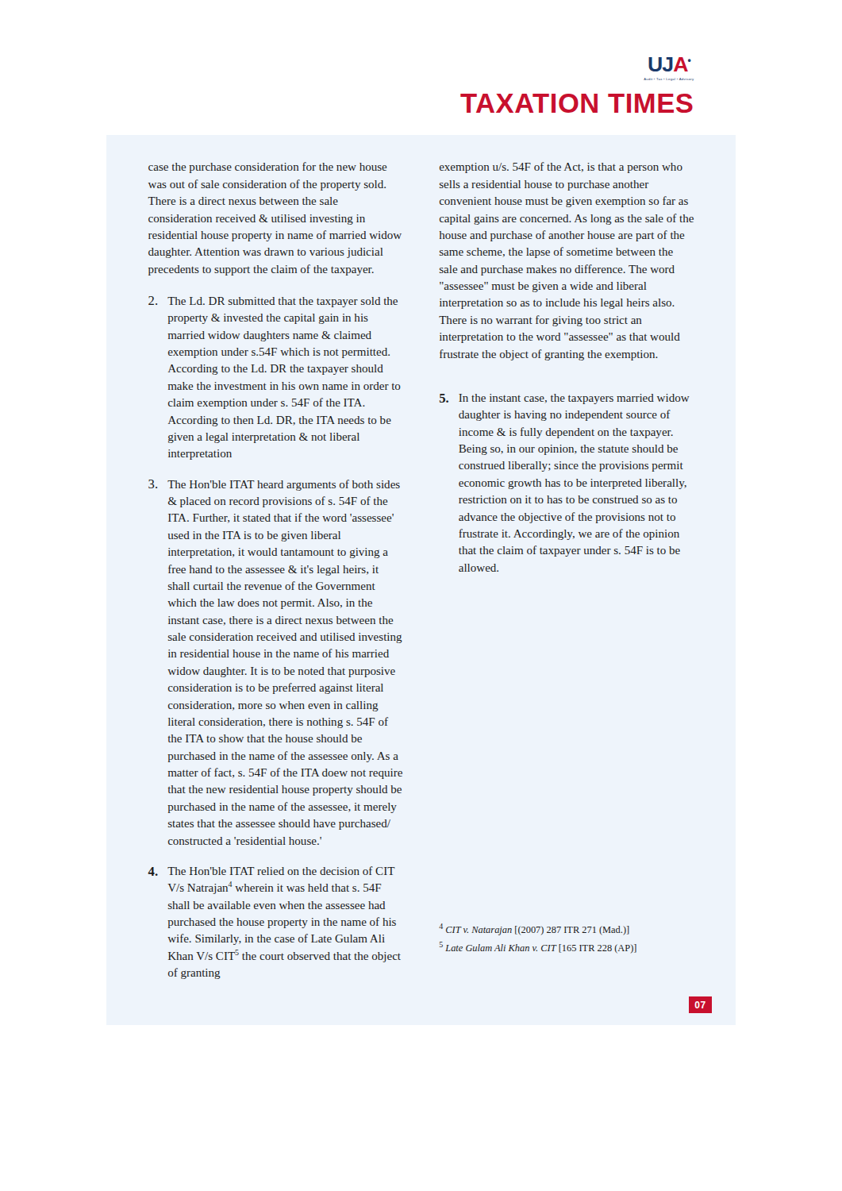UJA•
Audit • Tax • Legal • Advisory
TAXATION TIMES
case the purchase consideration for the new house was out of sale consideration of the property sold. There is a direct nexus between the sale consideration received & utilised investing in residential house property in name of married widow daughter. Attention was drawn to various judicial precedents to support the claim of the taxpayer.
2.
The Ld. DR submitted that the taxpayer sold the property & invested the capital gain in his married widow daughters name & claimed exemption under s.54F which is not permitted. According to the Ld. DR the taxpayer should make the investment in his own name in order to claim exemption under s. 54F of the ITA. According to then Ld. DR, the ITA needs to be given a legal interpretation & not liberal interpretation
3.
The Hon'ble ITAT heard arguments of both sides & placed on record provisions of s. 54F of the ITA. Further, it stated that if the word 'assessee' used in the ITA is to be given liberal interpretation, it would tantamount to giving a free hand to the assessee & it's legal heirs, it shall curtail the revenue of the Government which the law does not permit. Also, in the instant case, there is a direct nexus between the sale consideration received and utilised investing in residential house in the name of his married widow daughter. It is to be noted that purposive consideration is to be preferred against literal consideration, more so when even in calling literal consideration, there is nothing s. 54F of the ITA to show that the house should be purchased in the name of the assessee only. As a matter of fact, s. 54F of the ITA doew not require that the new residential house property should be purchased in the name of the assessee, it merely states that the assessee should have purchased/ constructed a 'residential house.'
4.
The Hon'ble ITAT relied on the decision of CIT V/s Natrajan4 wherein it was held that s. 54F shall be available even when the assessee had purchased the house property in the name of his wife. Similarly, in the case of Late Gulam Ali Khan V/s CIT5 the court observed that the object of granting
exemption u/s. 54F of the Act, is that a person who sells a residential house to purchase another convenient house must be given exemption so far as capital gains are concerned. As long as the sale of the house and purchase of another house are part of the same scheme, the lapse of sometime between the sale and purchase makes no difference. The word "assessee" must be given a wide and liberal interpretation so as to include his legal heirs also. There is no warrant for giving too strict an interpretation to the word "assessee" as that would frustrate the object of granting the exemption.
5.
In the instant case, the taxpayers married widow daughter is having no independent source of income & is fully dependent on the taxpayer. Being so, in our opinion, the statute should be construed liberally; since the provisions permit economic growth has to be interpreted liberally, restriction on it to has to be construed so as to advance the objective of the provisions not to frustrate it. Accordingly, we are of the opinion that the claim of taxpayer under s. 54F is to be allowed.
4 CIT v. Natarajan [(2007) 287 ITR 271 (Mad.)]
5 Late Gulam Ali Khan v. CIT [165 ITR 228 (AP)]
07